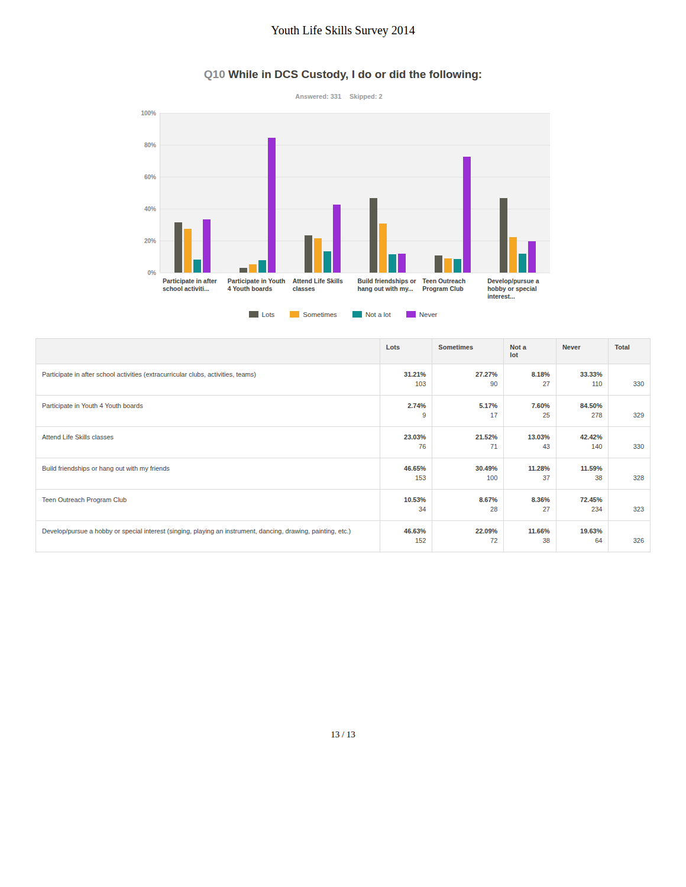Youth Life Skills Survey 2014
Q10 While in DCS Custody, I do or did the following:
Answered: 331 Skipped: 2
100%
80%
60%
40%
20%
0%
Participate in after school activiti...
Participate in Youth 4 Youth boards
Attend Life Skills classes
Build friendships or hang out with my...
Teen Outreach Program Club
Develop/pursue a hobby or special interest...
Lots
Sometimes
Not a lot
Never
| | Lots | Sometimes | Not a lot | Never | Total |
| --- | --- | --- | --- | --- | --- |
| Participate in after school activities (extracurricular clubs, activities, teams) | 31.21% 103 | 27.27% 90 | 8.18% 27 | 33.33% 110 | 330 |
| Participate in Youth 4 Youth boards | 2.74% 9 | 5.17% 17 | 7.60% 25 | 84.50% 278 | 329 |
| Attend Life Skills classes | 23.03% 76 | 21.52% 71 | 13.03% 43 | 42.42% 140 | 330 |
| Build friendships or hang out with my friends | 46.65% 153 | 30.49% 100 | 11.28% 37 | 11.59% 38 | 328 |
| Teen Outreach Program Club | 10.53% 34 | 8.67% 28 | 8.36% 27 | 72.45% 234 | 323 |
| Develop/pursue a hobby or special interest (singing, playing an instrument, dancing, drawing, painting, etc.) | 46.63% 152 | 22.09% 72 | 11.66% 38 | 19.63% 64 | 326 |
13 / 13